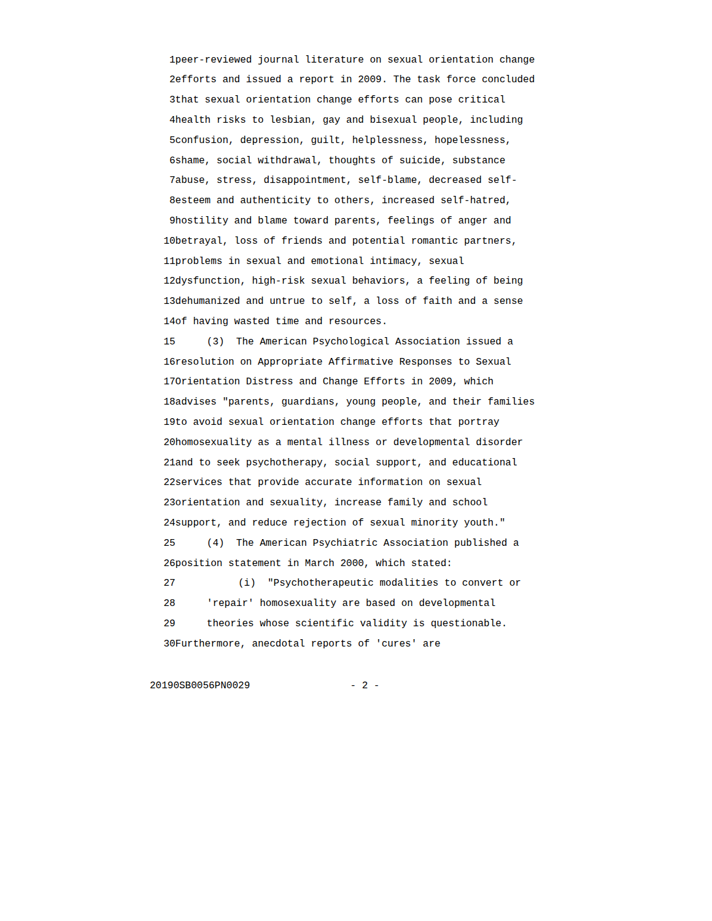| 1 | peer-reviewed journal literature on sexual orientation change |
| 2 | efforts and issued a report in 2009. The task force concluded |
| 3 | that sexual orientation change efforts can pose critical |
| 4 | health risks to lesbian, gay and bisexual people, including |
| 5 | confusion, depression, guilt, helplessness, hopelessness, |
| 6 | shame, social withdrawal, thoughts of suicide, substance |
| 7 | abuse, stress, disappointment, self-blame, decreased self- |
| 8 | esteem and authenticity to others, increased self-hatred, |
| 9 | hostility and blame toward parents, feelings of anger and |
| 10 | betrayal, loss of friends and potential romantic partners, |
| 11 | problems in sexual and emotional intimacy, sexual |
| 12 | dysfunction, high-risk sexual behaviors, a feeling of being |
| 13 | dehumanized and untrue to self, a loss of faith and a sense |
| 14 | of having wasted time and resources. |
| 15 | (3) The American Psychological Association issued a |
| 16 | resolution on Appropriate Affirmative Responses to Sexual |
| 17 | Orientation Distress and Change Efforts in 2009, which |
| 18 | advises "parents, guardians, young people, and their families |
| 19 | to avoid sexual orientation change efforts that portray |
| 20 | homosexuality as a mental illness or developmental disorder |
| 21 | and to seek psychotherapy, social support, and educational |
| 22 | services that provide accurate information on sexual |
| 23 | orientation and sexuality, increase family and school |
| 24 | support, and reduce rejection of sexual minority youth." |
| 25 | (4) The American Psychiatric Association published a |
| 26 | position statement in March 2000, which stated: |
| 27 | (i) "Psychotherapeutic modalities to convert or |
| 28 | 'repair' homosexuality are based on developmental |
| 29 | theories whose scientific validity is questionable. |
| 30 | Furthermore, anecdotal reports of 'cures' are |
20190SB0056PN0029 - 2 -